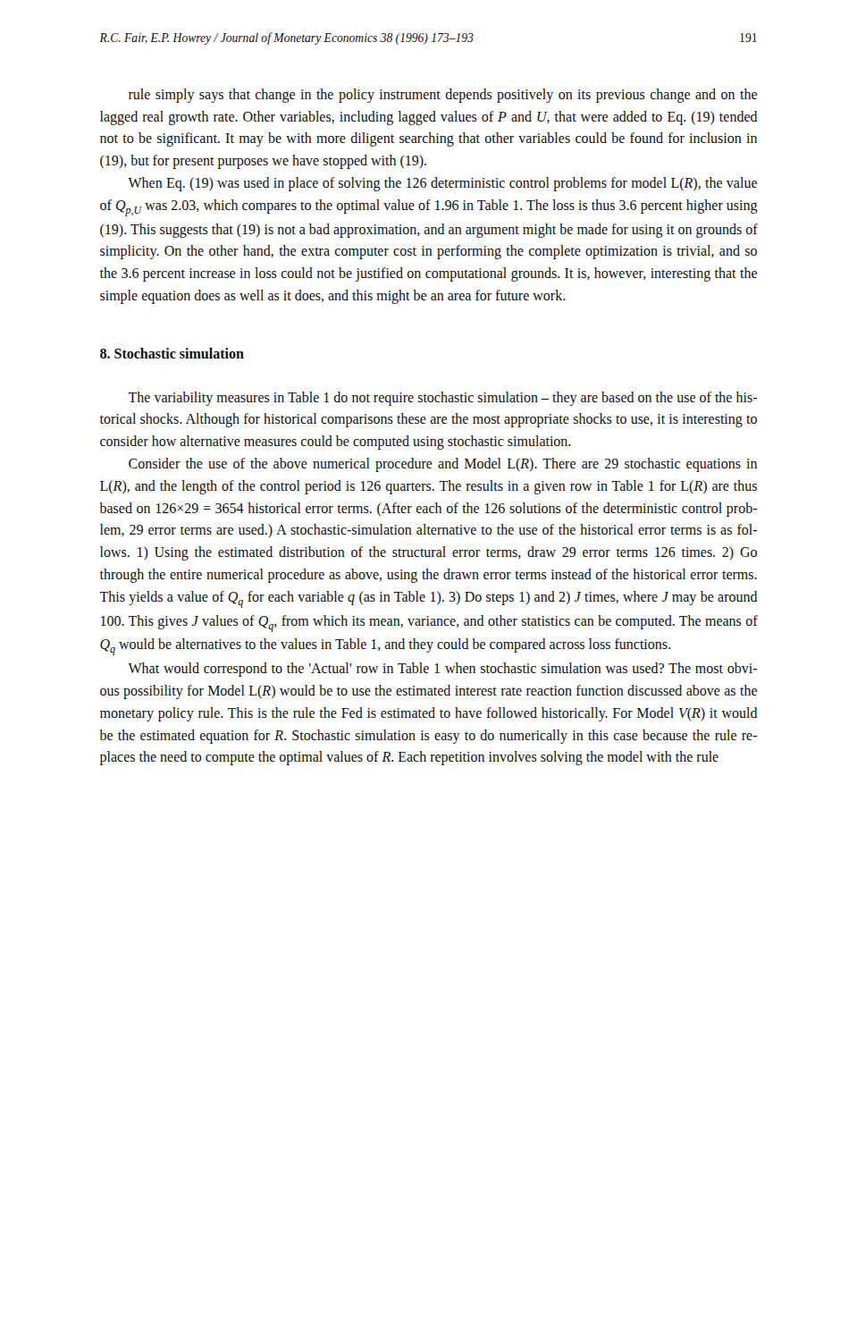R.C. Fair, E.P. Howrey / Journal of Monetary Economics 38 (1996) 173–193 191
rule simply says that change in the policy instrument depends positively on its previous change and on the lagged real growth rate. Other variables, including lagged values of P and U, that were added to Eq. (19) tended not to be significant. It may be with more diligent searching that other variables could be found for inclusion in (19), but for present purposes we have stopped with (19).
When Eq. (19) was used in place of solving the 126 deterministic control problems for model L(R), the value of Qp,U was 2.03, which compares to the optimal value of 1.96 in Table 1. The loss is thus 3.6 percent higher using (19). This suggests that (19) is not a bad approximation, and an argument might be made for using it on grounds of simplicity. On the other hand, the extra computer cost in performing the complete optimization is trivial, and so the 3.6 percent increase in loss could not be justified on computational grounds. It is, however, interesting that the simple equation does as well as it does, and this might be an area for future work.
8. Stochastic simulation
The variability measures in Table 1 do not require stochastic simulation – they are based on the use of the historical shocks. Although for historical comparisons these are the most appropriate shocks to use, it is interesting to consider how alternative measures could be computed using stochastic simulation.
Consider the use of the above numerical procedure and Model L(R). There are 29 stochastic equations in L(R), and the length of the control period is 126 quarters. The results in a given row in Table 1 for L(R) are thus based on 126×29 = 3654 historical error terms. (After each of the 126 solutions of the deterministic control problem, 29 error terms are used.) A stochastic-simulation alternative to the use of the historical error terms is as follows. 1) Using the estimated distribution of the structural error terms, draw 29 error terms 126 times. 2) Go through the entire numerical procedure as above, using the drawn error terms instead of the historical error terms. This yields a value of Qq for each variable q (as in Table 1). 3) Do steps 1) and 2) J times, where J may be around 100. This gives J values of Qq, from which its mean, variance, and other statistics can be computed. The means of Qq would be alternatives to the values in Table 1, and they could be compared across loss functions.
What would correspond to the 'Actual' row in Table 1 when stochastic simulation was used? The most obvious possibility for Model L(R) would be to use the estimated interest rate reaction function discussed above as the monetary policy rule. This is the rule the Fed is estimated to have followed historically. For Model V(R) it would be the estimated equation for R. Stochastic simulation is easy to do numerically in this case because the rule replaces the need to compute the optimal values of R. Each repetition involves solving the model with the rule